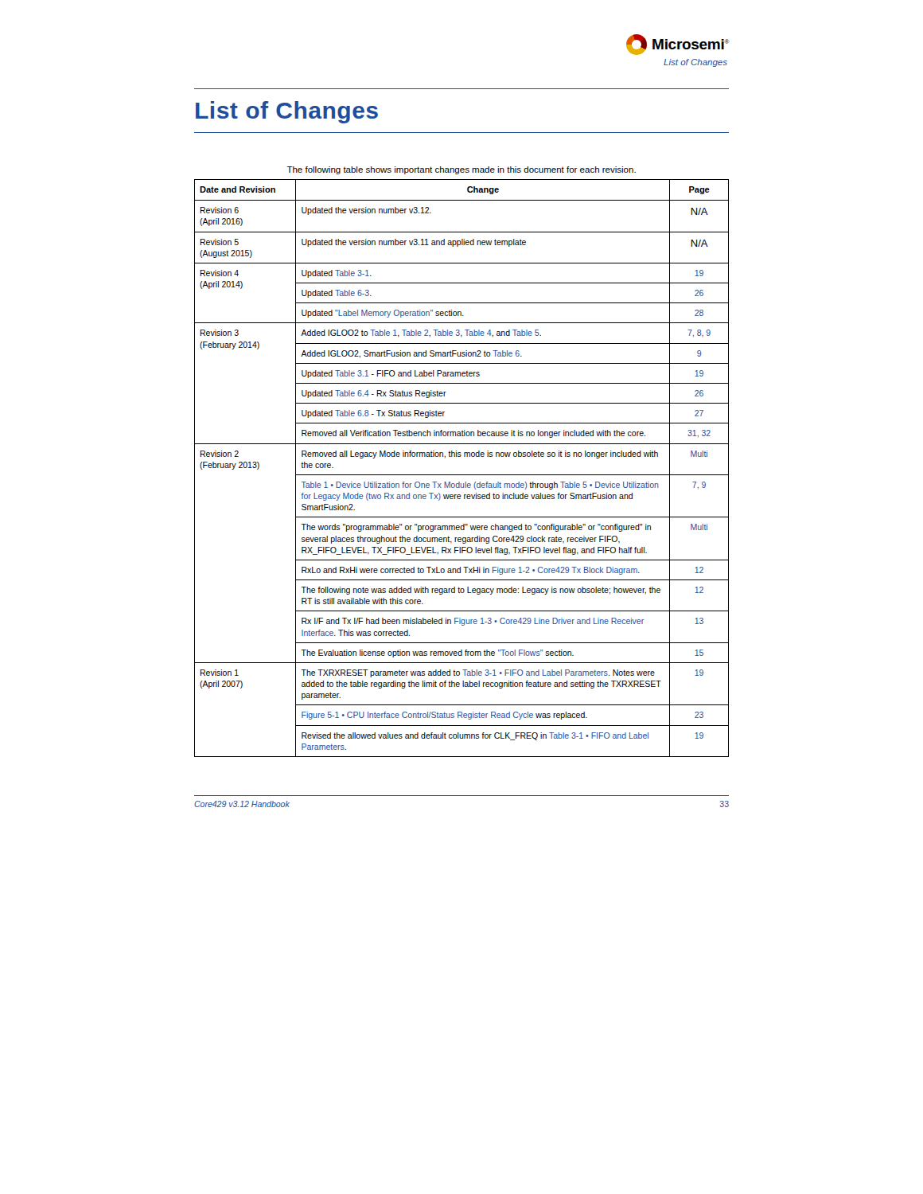Microsemi®
List of Changes
List of Changes
The following table shows important changes made in this document for each revision.
| Date and Revision | Change | Page |
| --- | --- | --- |
| Revision 6 (April 2016) | Updated the version number v3.12. | N/A |
| Revision 5 (August 2015) | Updated the version number v3.11 and applied new template | N/A |
| Revision 4 (April 2014) | Updated Table 3-1 . | 19 |
| Updated Table 6-3 . | 26 |
| Updated "Label Memory Operation" section. | 28 |
| Revision 3 (February 2014) | Added IGLOO2 to Table 1 , Table 2 , Table 3 , Table 4 , and Table 5 . | 7, 8, 9 |
| Added IGLOO2, SmartFusion and SmartFusion2 to Table 6 . | 9 |
| Updated Table 3.1 - FIFO and Label Parameters | 19 |
| Updated Table 6.4 - Rx Status Register | 26 |
| Updated Table 6.8 - Tx Status Register | 27 |
| Removed all Verification Testbench information because it is no longer included with the core. | 31, 32 |
| Revision 2 (February 2013) | Removed all Legacy Mode information, this mode is now obsolete so it is no longer included with the core. | Multi |
| Table 1 • Device Utilization for One Tx Module (default mode) through Table 5 • Device Utilization for Legacy Mode (two Rx and one Tx) were revised to include values for SmartFusion and SmartFusion2. | 7, 9 |
| The words "programmable" or "programmed" were changed to "configurable" or "configured" in several places throughout the document, regarding Core429 clock rate, receiver FIFO, RX_FIFO_LEVEL, TX_FIFO_LEVEL, Rx FIFO level flag, TxFIFO level flag, and FIFO half full. | Multi |
| RxLo and RxHi were corrected to TxLo and TxHi in Figure 1-2 • Core429 Tx Block Diagram . | 12 |
| The following note was added with regard to Legacy mode: Legacy is now obsolete; however, the RT is still available with this core. | 12 |
| Rx I/F and Tx I/F had been mislabeled in Figure 1-3 • Core429 Line Driver and Line Receiver Interface . This was corrected. | 13 |
| The Evaluation license option was removed from the "Tool Flows" section. | 15 |
| Revision 1 (April 2007) | The TXRXRESET parameter was added to Table 3-1 • FIFO and Label Parameters . Notes were added to the table regarding the limit of the label recognition feature and setting the TXRXRESET parameter. | 19 |
| Figure 5-1 • CPU Interface Control/Status Register Read Cycle was replaced. | 23 |
| Revised the allowed values and default columns for CLK_FREQ in Table 3-1 • FIFO and Label Parameters . | 19 |
Core429 v3.12 Handbook
33